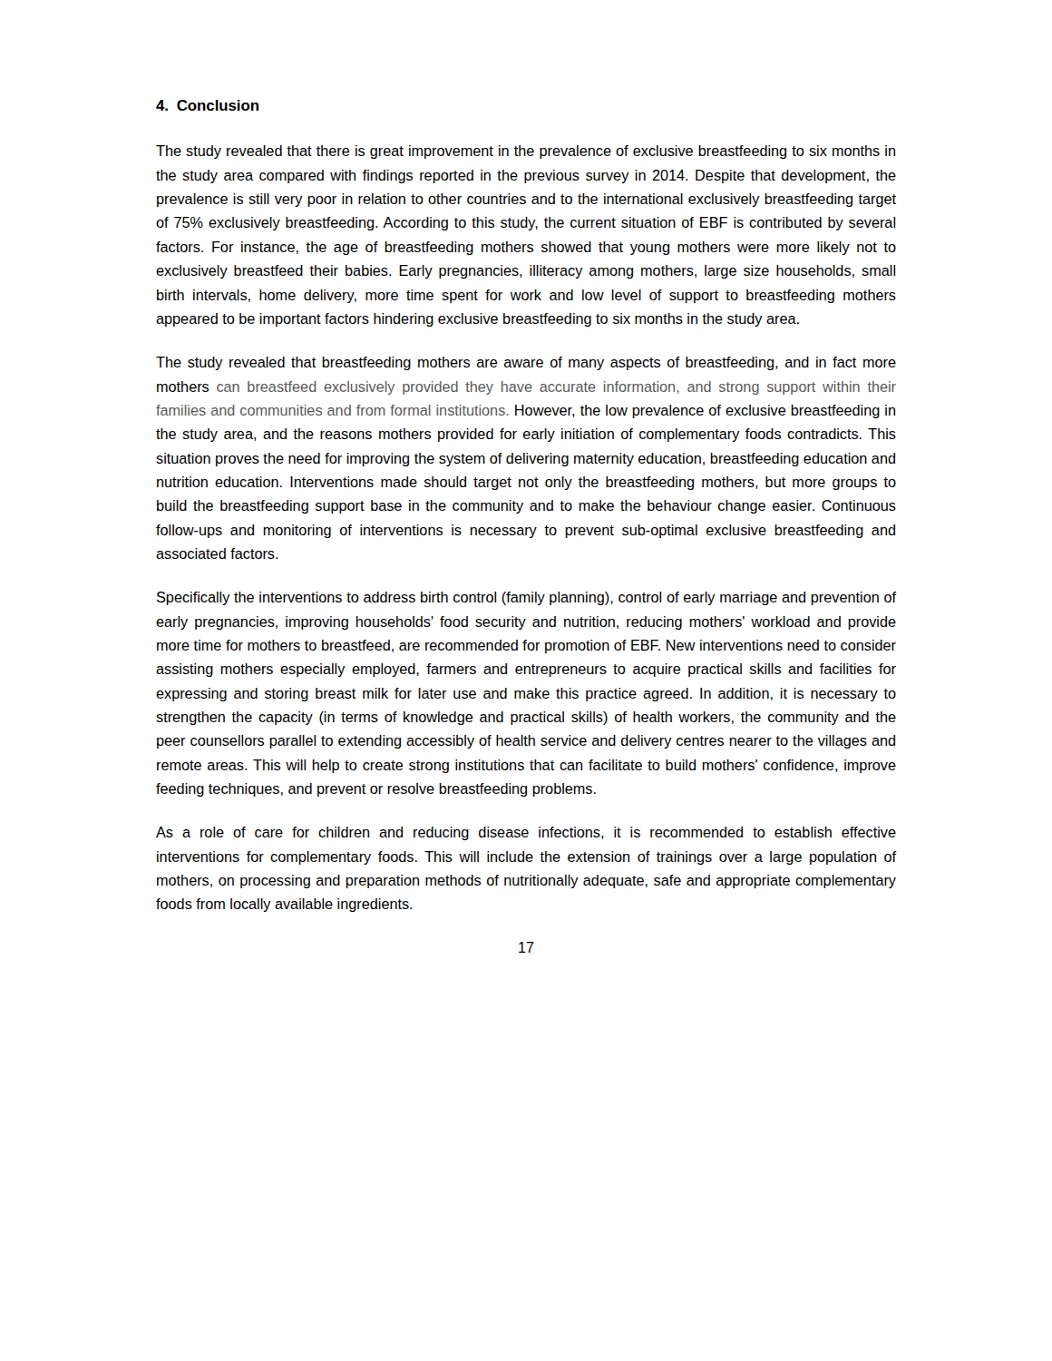4. Conclusion
The study revealed that there is great improvement in the prevalence of exclusive breastfeeding to six months in the study area compared with findings reported in the previous survey in 2014. Despite that development, the prevalence is still very poor in relation to other countries and to the international exclusively breastfeeding target of 75% exclusively breastfeeding. According to this study, the current situation of EBF is contributed by several factors. For instance, the age of breastfeeding mothers showed that young mothers were more likely not to exclusively breastfeed their babies. Early pregnancies, illiteracy among mothers, large size households, small birth intervals, home delivery, more time spent for work and low level of support to breastfeeding mothers appeared to be important factors hindering exclusive breastfeeding to six months in the study area.
The study revealed that breastfeeding mothers are aware of many aspects of breastfeeding, and in fact more mothers can breastfeed exclusively provided they have accurate information, and strong support within their families and communities and from formal institutions. However, the low prevalence of exclusive breastfeeding in the study area, and the reasons mothers provided for early initiation of complementary foods contradicts. This situation proves the need for improving the system of delivering maternity education, breastfeeding education and nutrition education. Interventions made should target not only the breastfeeding mothers, but more groups to build the breastfeeding support base in the community and to make the behaviour change easier. Continuous follow-ups and monitoring of interventions is necessary to prevent sub-optimal exclusive breastfeeding and associated factors.
Specifically the interventions to address birth control (family planning), control of early marriage and prevention of early pregnancies, improving households' food security and nutrition, reducing mothers' workload and provide more time for mothers to breastfeed, are recommended for promotion of EBF. New interventions need to consider assisting mothers especially employed, farmers and entrepreneurs to acquire practical skills and facilities for expressing and storing breast milk for later use and make this practice agreed. In addition, it is necessary to strengthen the capacity (in terms of knowledge and practical skills) of health workers, the community and the peer counsellors parallel to extending accessibly of health service and delivery centres nearer to the villages and remote areas. This will help to create strong institutions that can facilitate to build mothers' confidence, improve feeding techniques, and prevent or resolve breastfeeding problems.
As a role of care for children and reducing disease infections, it is recommended to establish effective interventions for complementary foods. This will include the extension of trainings over a large population of mothers, on processing and preparation methods of nutritionally adequate, safe and appropriate complementary foods from locally available ingredients.
17